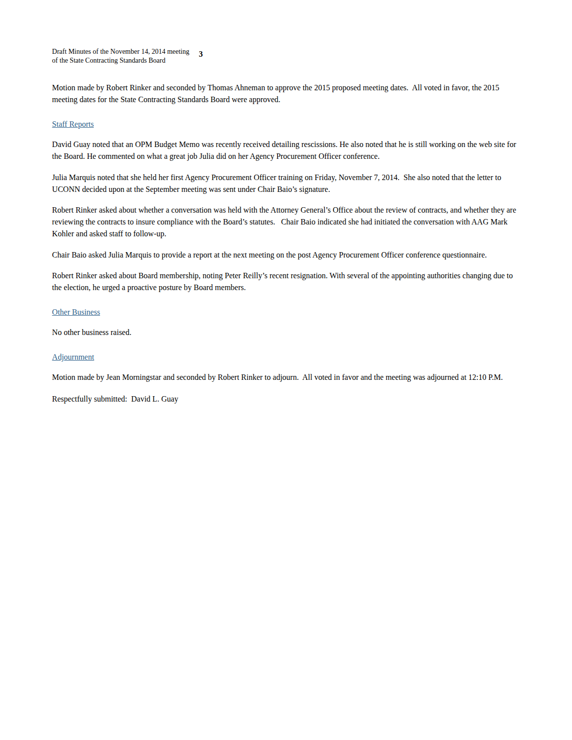Draft Minutes of the November 14, 2014 meeting
of the State Contracting Standards Board
3
Motion made by Robert Rinker and seconded by Thomas Ahneman to approve the 2015 proposed meeting dates. All voted in favor, the 2015 meeting dates for the State Contracting Standards Board were approved.
Staff Reports
David Guay noted that an OPM Budget Memo was recently received detailing rescissions. He also noted that he is still working on the web site for the Board. He commented on what a great job Julia did on her Agency Procurement Officer conference.
Julia Marquis noted that she held her first Agency Procurement Officer training on Friday, November 7, 2014. She also noted that the letter to UCONN decided upon at the September meeting was sent under Chair Baio’s signature.
Robert Rinker asked about whether a conversation was held with the Attorney General’s Office about the review of contracts, and whether they are reviewing the contracts to insure compliance with the Board’s statutes. Chair Baio indicated she had initiated the conversation with AAG Mark Kohler and asked staff to follow-up.
Chair Baio asked Julia Marquis to provide a report at the next meeting on the post Agency Procurement Officer conference questionnaire.
Robert Rinker asked about Board membership, noting Peter Reilly’s recent resignation. With several of the appointing authorities changing due to the election, he urged a proactive posture by Board members.
Other Business
No other business raised.
Adjournment
Motion made by Jean Morningstar and seconded by Robert Rinker to adjourn. All voted in favor and the meeting was adjourned at 12:10 P.M.
Respectfully submitted: David L. Guay